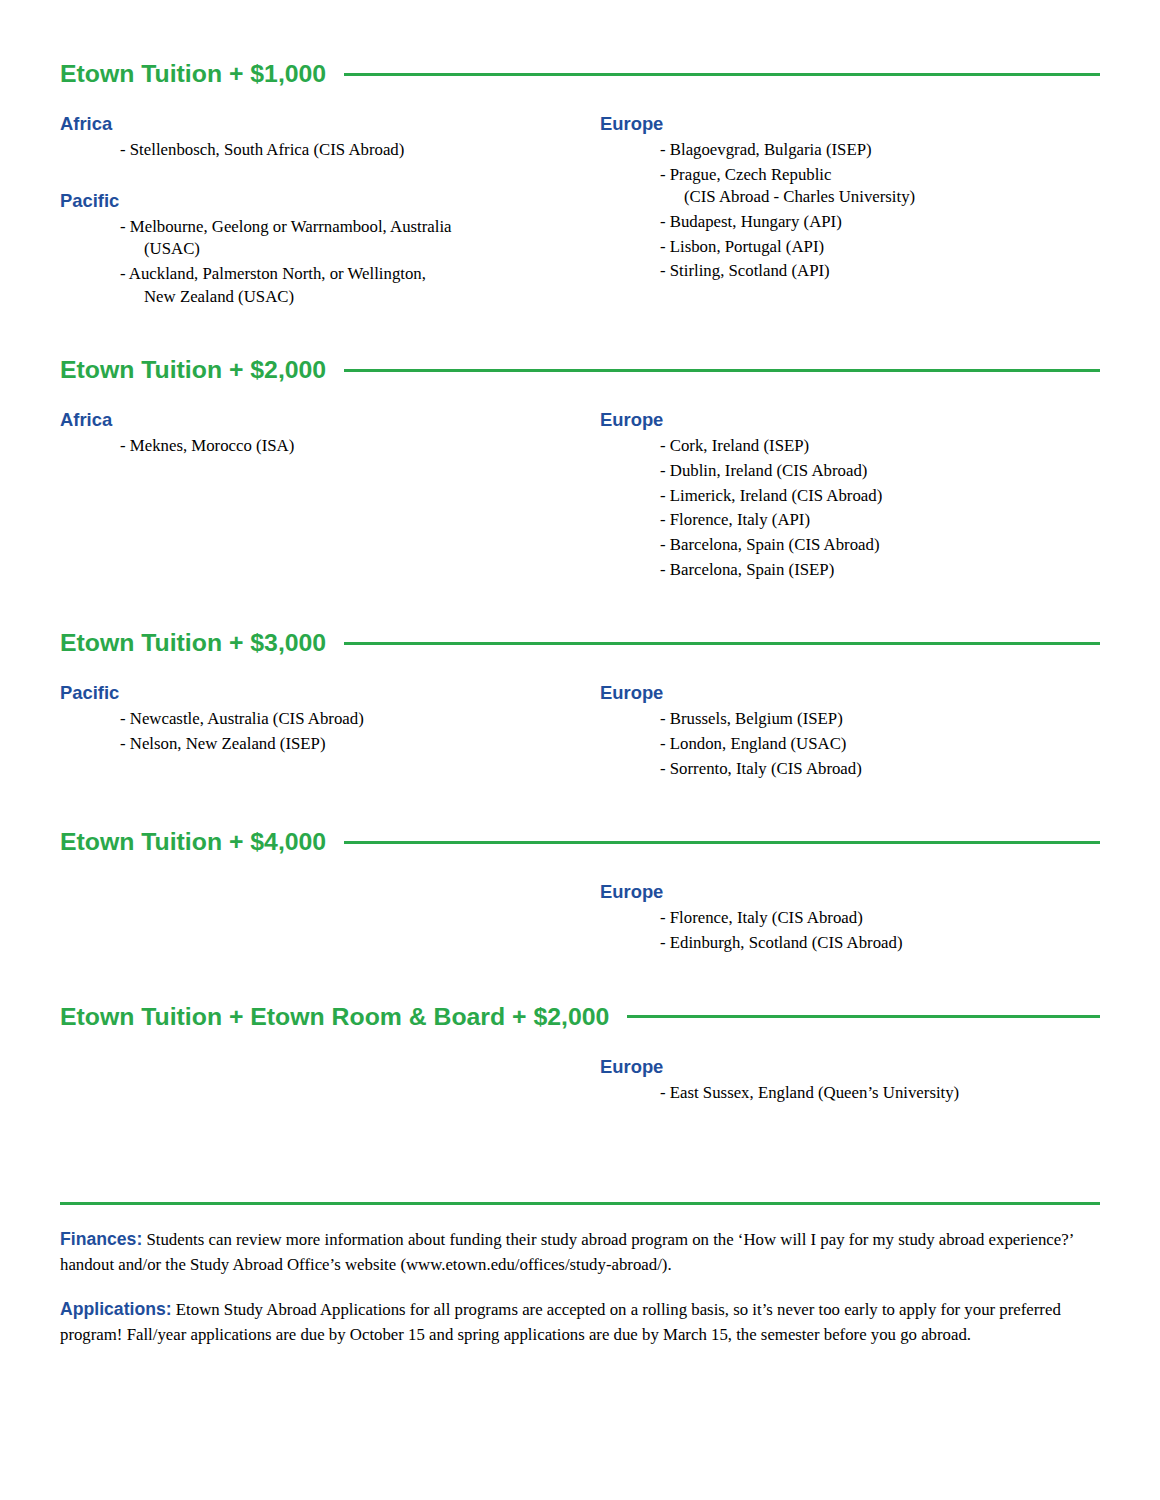Etown Tuition + $1,000
Africa
- Stellenbosch, South Africa (CIS Abroad)
Pacific
- Melbourne, Geelong or Warrnambool, Australia(USAC)
- Auckland, Palmerston North, or Wellington,New Zealand (USAC)
Europe
- Blagoevgrad, Bulgaria (ISEP)
- Prague, Czech Republic(CIS Abroad - Charles University)
- Budapest, Hungary (API)
- Lisbon, Portugal (API)
- Stirling, Scotland (API)
Etown Tuition + $2,000
Africa
- Meknes, Morocco (ISA)
Europe
- Cork, Ireland (ISEP)
- Dublin, Ireland (CIS Abroad)
- Limerick, Ireland (CIS Abroad)
- Florence, Italy (API)
- Barcelona, Spain (CIS Abroad)
- Barcelona, Spain (ISEP)
Etown Tuition + $3,000
Pacific
- Newcastle, Australia (CIS Abroad)
- Nelson, New Zealand (ISEP)
Europe
- Brussels, Belgium (ISEP)
- London, England (USAC)
- Sorrento, Italy (CIS Abroad)
Etown Tuition + $4,000
Europe
- Florence, Italy (CIS Abroad)
- Edinburgh, Scotland (CIS Abroad)
Etown Tuition + Etown Room & Board + $2,000
Europe
- East Sussex, England (Queen’s University)
Finances: Students can review more information about funding their study abroad program on the ‘How will I pay for my study abroad experience?’ handout and/or the Study Abroad Office’s website (www.etown.edu/offices/study-abroad/).
Applications: Etown Study Abroad Applications for all programs are accepted on a rolling basis, so it’s never too early to apply for your preferred program! Fall/year applications are due by October 15 and spring applications are due by March 15, the semester before you go abroad.